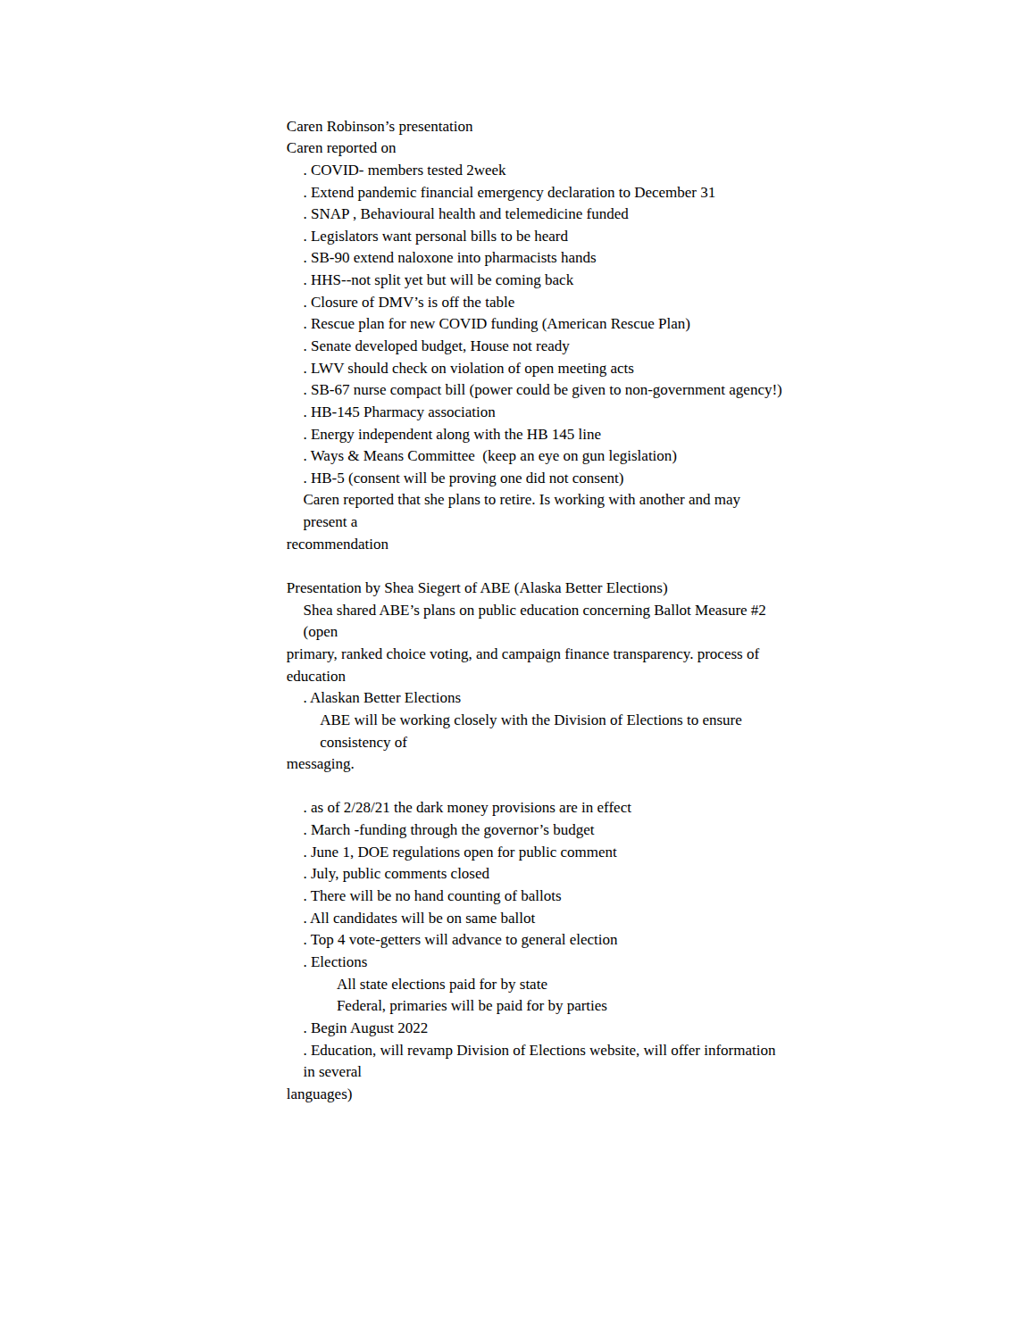Caren Robinson’s presentation
Caren reported on
. COVID- members tested 2week
. Extend pandemic financial emergency declaration to December 31
. SNAP , Behavioural health and telemedicine funded
. Legislators want personal bills to be heard
. SB-90 extend naloxone into pharmacists hands
. HHS--not split yet but will be coming back
. Closure of DMV’s is off the table
. Rescue plan for new COVID funding (American Rescue Plan)
. Senate developed budget, House not ready
. LWV should check on violation of open meeting acts
. SB-67 nurse compact bill (power could be given to non-government agency!)
. HB-145 Pharmacy association
. Energy independent along with the HB 145 line
. Ways & Means Committee (keep an eye on gun legislation)
. HB-5 (consent will be proving one did not consent)
Caren reported that she plans to retire. Is working with another and may present a
recommendation
Presentation by Shea Siegert of ABE (Alaska Better Elections)
Shea shared ABE’s plans on public education concerning Ballot Measure #2 (open
primary, ranked choice voting, and campaign finance transparency. process of education
. Alaskan Better Elections
ABE will be working closely with the Division of Elections to ensure consistency of
messaging.
. as of 2/28/21 the dark money provisions are in effect
. March -funding through the governor’s budget
. June 1, DOE regulations open for public comment
. July, public comments closed
. There will be no hand counting of ballots
. All candidates will be on same ballot
. Top 4 vote-getters will advance to general election
. Elections
All state elections paid for by state
Federal, primaries will be paid for by parties
. Begin August 2022
. Education, will revamp Division of Elections website, will offer information in several
languages)